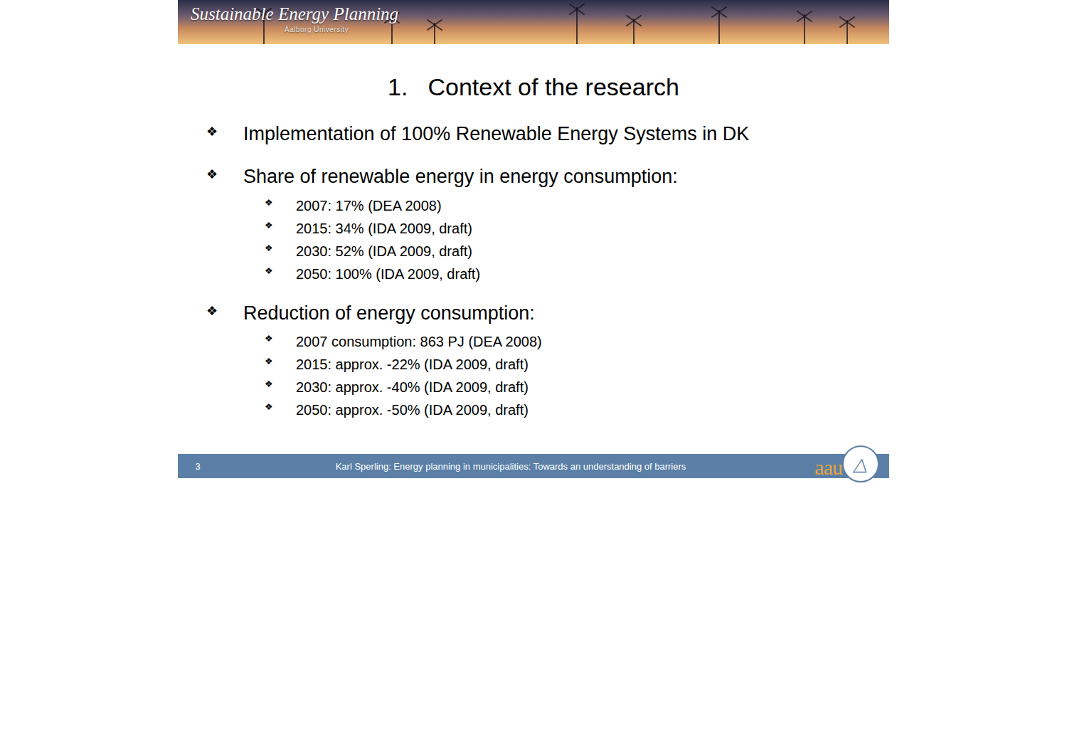Sustainable Energy Planning
Aalborg University
1. Context of the research
Implementation of 100% Renewable Energy Systems in DK
Share of renewable energy in energy consumption:
2007: 17% (DEA 2008)
2015: 34% (IDA 2009, draft)
2030: 52% (IDA 2009, draft)
2050: 100% (IDA 2009, draft)
Reduction of energy consumption:
2007 consumption: 863 PJ (DEA 2008)
2015: approx. -22% (IDA 2009, draft)
2030: approx. -40% (IDA 2009, draft)
2050: approx. -50% (IDA 2009, draft)
3
Karl Sperling: Energy planning in municipalities: Towards an understanding of barriers
aau
△